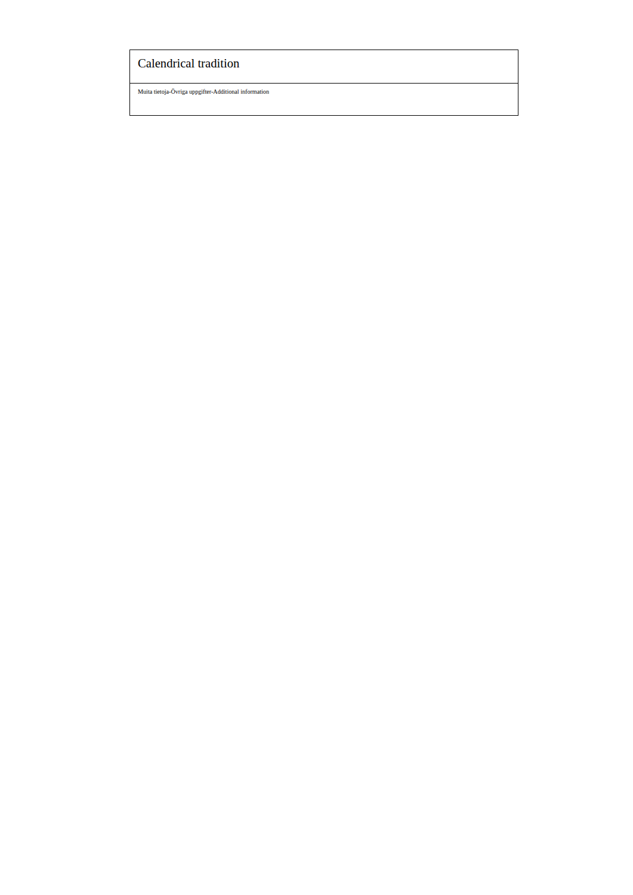Calendrical tradition
Muita tietoja-Övriga uppgifter-Additional information